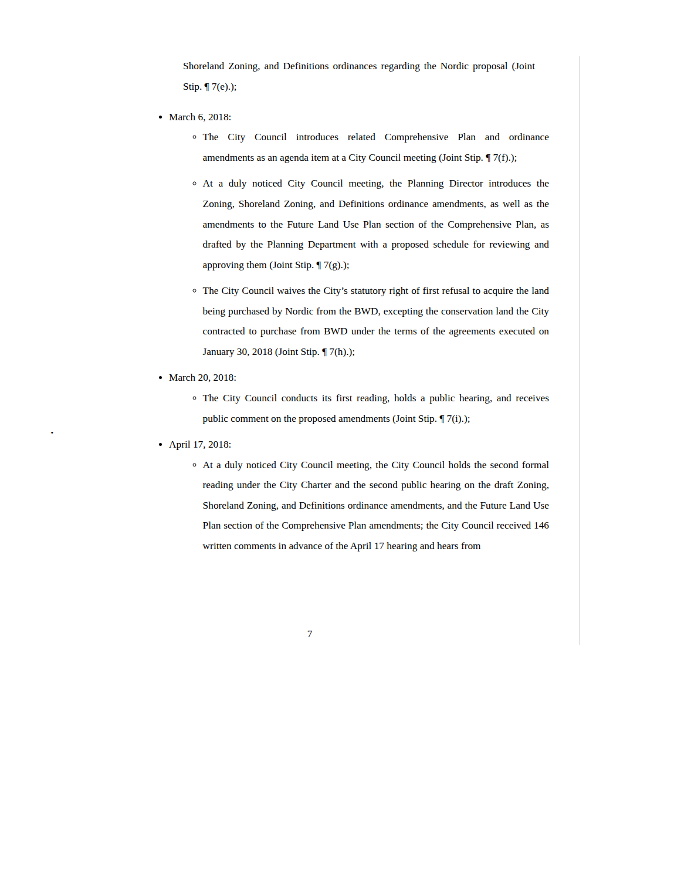•
Shoreland Zoning, and Definitions ordinances regarding the Nordic proposal (Joint Stip. ¶ 7(e).);
March 6, 2018:
The City Council introduces related Comprehensive Plan and ordinance amendments as an agenda item at a City Council meeting (Joint Stip. ¶ 7(f).);
At a duly noticed City Council meeting, the Planning Director introduces the Zoning, Shoreland Zoning, and Definitions ordinance amendments, as well as the amendments to the Future Land Use Plan section of the Comprehensive Plan, as drafted by the Planning Department with a proposed schedule for reviewing and approving them (Joint Stip. ¶ 7(g).);
The City Council waives the City’s statutory right of first refusal to acquire the land being purchased by Nordic from the BWD, excepting the conservation land the City contracted to purchase from BWD under the terms of the agreements executed on January 30, 2018 (Joint Stip. ¶ 7(h).);
March 20, 2018:
The City Council conducts its first reading, holds a public hearing, and receives public comment on the proposed amendments (Joint Stip. ¶ 7(i).);
April 17, 2018:
At a duly noticed City Council meeting, the City Council holds the second formal reading under the City Charter and the second public hearing on the draft Zoning, Shoreland Zoning, and Definitions ordinance amendments, and the Future Land Use Plan section of the Comprehensive Plan amendments; the City Council received 146 written comments in advance of the April 17 hearing and hears from
7